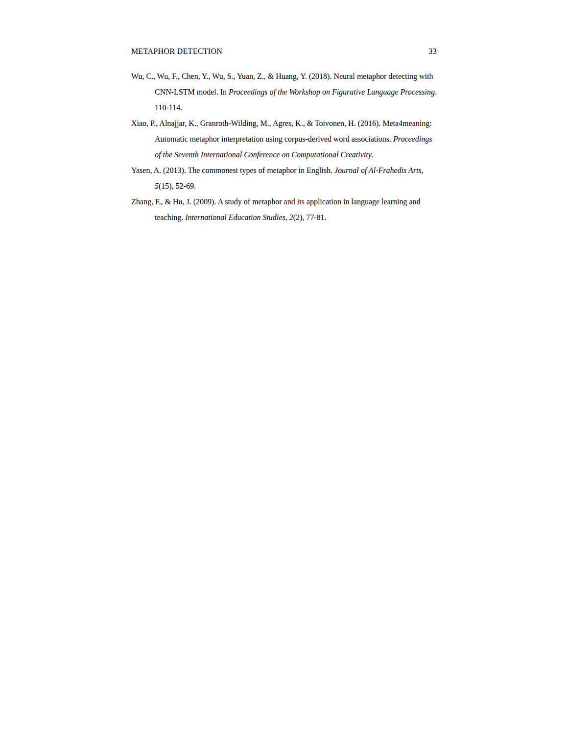Metaphor Detection 33
Wu, C., Wu, F., Chen, Y., Wu, S., Yuan, Z., & Huang, Y. (2018). Neural metaphor detecting with CNN-LSTM model. In Proceedings of the Workshop on Figurative Language Processing. 110-114.
Xiao, P., Alnajjar, K., Granroth-Wilding, M., Agres, K., & Toivonen, H. (2016). Meta4meaning: Automatic metaphor interpretation using corpus-derived word associations. Proceedings of the Seventh International Conference on Computational Creativity.
Yasen, A. (2013). The commonest types of metaphor in English. Journal of Al-Frahedis Arts, 5(15), 52-69.
Zhang, F., & Hu, J. (2009). A study of metaphor and its application in language learning and teaching. International Education Studies, 2(2), 77-81.